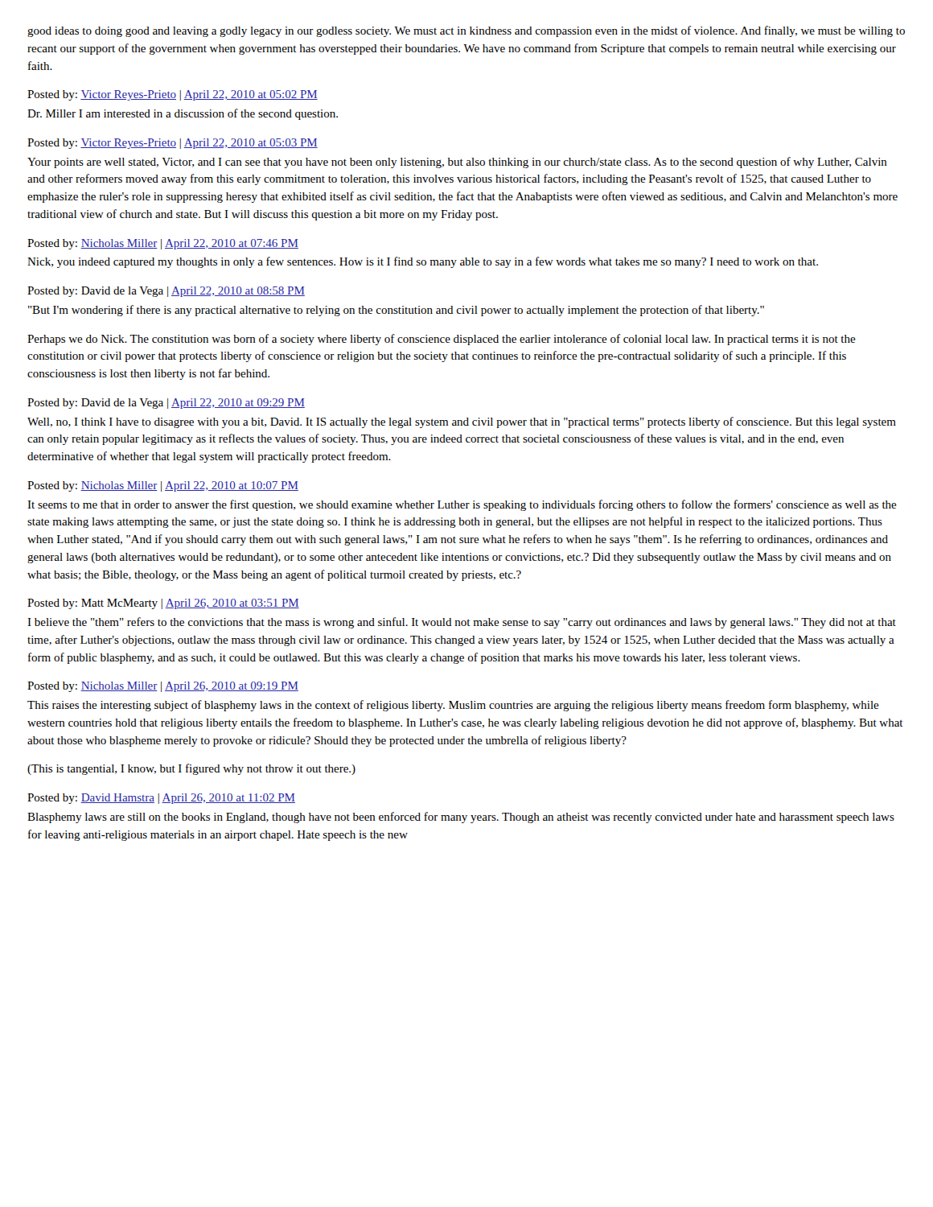good ideas to doing good and leaving a godly legacy in our godless society. We must act in kindness and compassion even in the midst of violence. And finally, we must be willing to recant our support of the government when government has overstepped their boundaries. We have no command from Scripture that compels to remain neutral while exercising our faith.
Posted by: Victor Reyes-Prieto | April 22, 2010 at 05:02 PM
Dr. Miller I am interested in a discussion of the second question.
Posted by: Victor Reyes-Prieto | April 22, 2010 at 05:03 PM
Your points are well stated, Victor, and I can see that you have not been only listening, but also thinking in our church/state class. As to the second question of why Luther, Calvin and other reformers moved away from this early commitment to toleration, this involves various historical factors, including the Peasant's revolt of 1525, that caused Luther to emphasize the ruler's role in suppressing heresy that exhibited itself as civil sedition, the fact that the Anabaptists were often viewed as seditious, and Calvin and Melanchton's more traditional view of church and state. But I will discuss this question a bit more on my Friday post.
Posted by: Nicholas Miller | April 22, 2010 at 07:46 PM
Nick, you indeed captured my thoughts in only a few sentences. How is it I find so many able to say in a few words what takes me so many? I need to work on that.
Posted by: David de la Vega | April 22, 2010 at 08:58 PM
"But I'm wondering if there is any practical alternative to relying on the constitution and civil power to actually implement the protection of that liberty."
Perhaps we do Nick. The constitution was born of a society where liberty of conscience displaced the earlier intolerance of colonial local law. In practical terms it is not the constitution or civil power that protects liberty of conscience or religion but the society that continues to reinforce the pre-contractual solidarity of such a principle. If this consciousness is lost then liberty is not far behind.
Posted by: David de la Vega | April 22, 2010 at 09:29 PM
Well, no, I think I have to disagree with you a bit, David. It IS actually the legal system and civil power that in "practical terms" protects liberty of conscience. But this legal system can only retain popular legitimacy as it reflects the values of society. Thus, you are indeed correct that societal consciousness of these values is vital, and in the end, even determinative of whether that legal system will practically protect freedom.
Posted by: Nicholas Miller | April 22, 2010 at 10:07 PM
It seems to me that in order to answer the first question, we should examine whether Luther is speaking to individuals forcing others to follow the formers' conscience as well as the state making laws attempting the same, or just the state doing so. I think he is addressing both in general, but the ellipses are not helpful in respect to the italicized portions. Thus when Luther stated, "And if you should carry them out with such general laws," I am not sure what he refers to when he says "them". Is he referring to ordinances, ordinances and general laws (both alternatives would be redundant), or to some other antecedent like intentions or convictions, etc.? Did they subsequently outlaw the Mass by civil means and on what basis; the Bible, theology, or the Mass being an agent of political turmoil created by priests, etc.?
Posted by: Matt McMearty | April 26, 2010 at 03:51 PM
I believe the "them" refers to the convictions that the mass is wrong and sinful. It would not make sense to say "carry out ordinances and laws by general laws." They did not at that time, after Luther's objections, outlaw the mass through civil law or ordinance. This changed a view years later, by 1524 or 1525, when Luther decided that the Mass was actually a form of public blasphemy, and as such, it could be outlawed. But this was clearly a change of position that marks his move towards his later, less tolerant views.
Posted by: Nicholas Miller | April 26, 2010 at 09:19 PM
This raises the interesting subject of blasphemy laws in the context of religious liberty. Muslim countries are arguing the religious liberty means freedom form blasphemy, while western countries hold that religious liberty entails the freedom to blaspheme. In Luther's case, he was clearly labeling religious devotion he did not approve of, blasphemy. But what about those who blaspheme merely to provoke or ridicule? Should they be protected under the umbrella of religious liberty?
(This is tangential, I know, but I figured why not throw it out there.)
Posted by: David Hamstra | April 26, 2010 at 11:02 PM
Blasphemy laws are still on the books in England, though have not been enforced for many years. Though an atheist was recently convicted under hate and harassment speech laws for leaving anti-religious materials in an airport chapel. Hate speech is the new